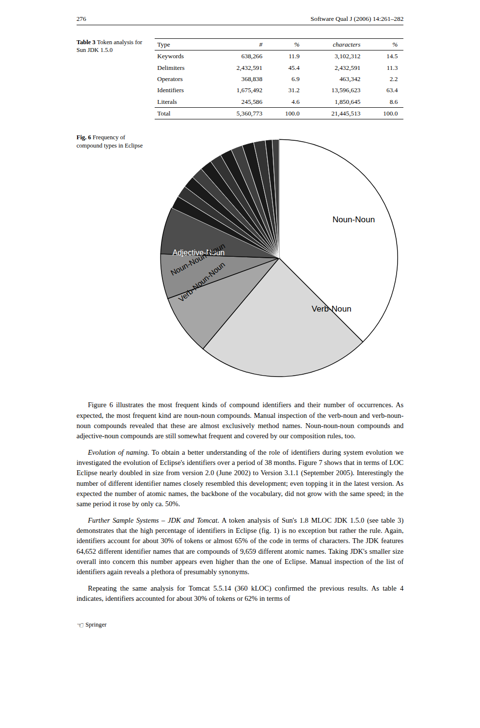276 Software Qual J (2006) 14:261–282
Table 3 Token analysis for Sun JDK 1.5.0
| Type | # | % | characters | % |
| --- | --- | --- | --- | --- |
| Keywords | 638,266 | 11.9 | 3,102,312 | 14.5 |
| Delimiters | 2,432,591 | 45.4 | 2,432,591 | 11.3 |
| Operators | 368,838 | 6.9 | 463,342 | 2.2 |
| Identifiers | 1,675,492 | 31.2 | 13,596,623 | 63.4 |
| Literals | 245,586 | 4.6 | 1,850,645 | 8.6 |
| Total | 5,360,773 | 100.0 | 21,445,513 | 100.0 |
Fig. 6 Frequency of compound types in Eclipse
Noun-Noun Verb-Noun Adjective-Noun Noun-Noun-Noun Verb-Noun-Noun
Figure 6 illustrates the most frequent kinds of compound identifiers and their number of occurrences. As expected, the most frequent kind are noun-noun compounds. Manual inspection of the verb-noun and verb-noun-noun compounds revealed that these are almost exclusively method names. Noun-noun-noun compounds and adjective-noun compounds are still somewhat frequent and covered by our composition rules, too.
Evolution of naming. To obtain a better understanding of the role of identifiers during system evolution we investigated the evolution of Eclipse's identifiers over a period of 38 months. Figure 7 shows that in terms of LOC Eclipse nearly doubled in size from version 2.0 (June 2002) to Version 3.1.1 (September 2005). Interestingly the number of different identifier names closely resembled this development; even topping it in the latest version. As expected the number of atomic names, the backbone of the vocabulary, did not grow with the same speed; in the same period it rose by only ca. 50%.
Further Sample Systems – JDK and Tomcat. A token analysis of Sun's 1.8 MLOC JDK 1.5.0 (see table 3) demonstrates that the high percentage of identifiers in Eclipse (fig. 1) is no exception but rather the rule. Again, identifiers account for about 30% of tokens or almost 65% of the code in terms of characters. The JDK features 64,652 different identifier names that are compounds of 9,659 different atomic names. Taking JDK's smaller size overall into concern this number appears even higher than the one of Eclipse. Manual inspection of the list of identifiers again reveals a plethora of presumably synonyms.
Repeating the same analysis for Tomcat 5.5.14 (360 kLOC) confirmed the previous results. As table 4 indicates, identifiers accounted for about 30% of tokens or 62% in terms of
☜Springer